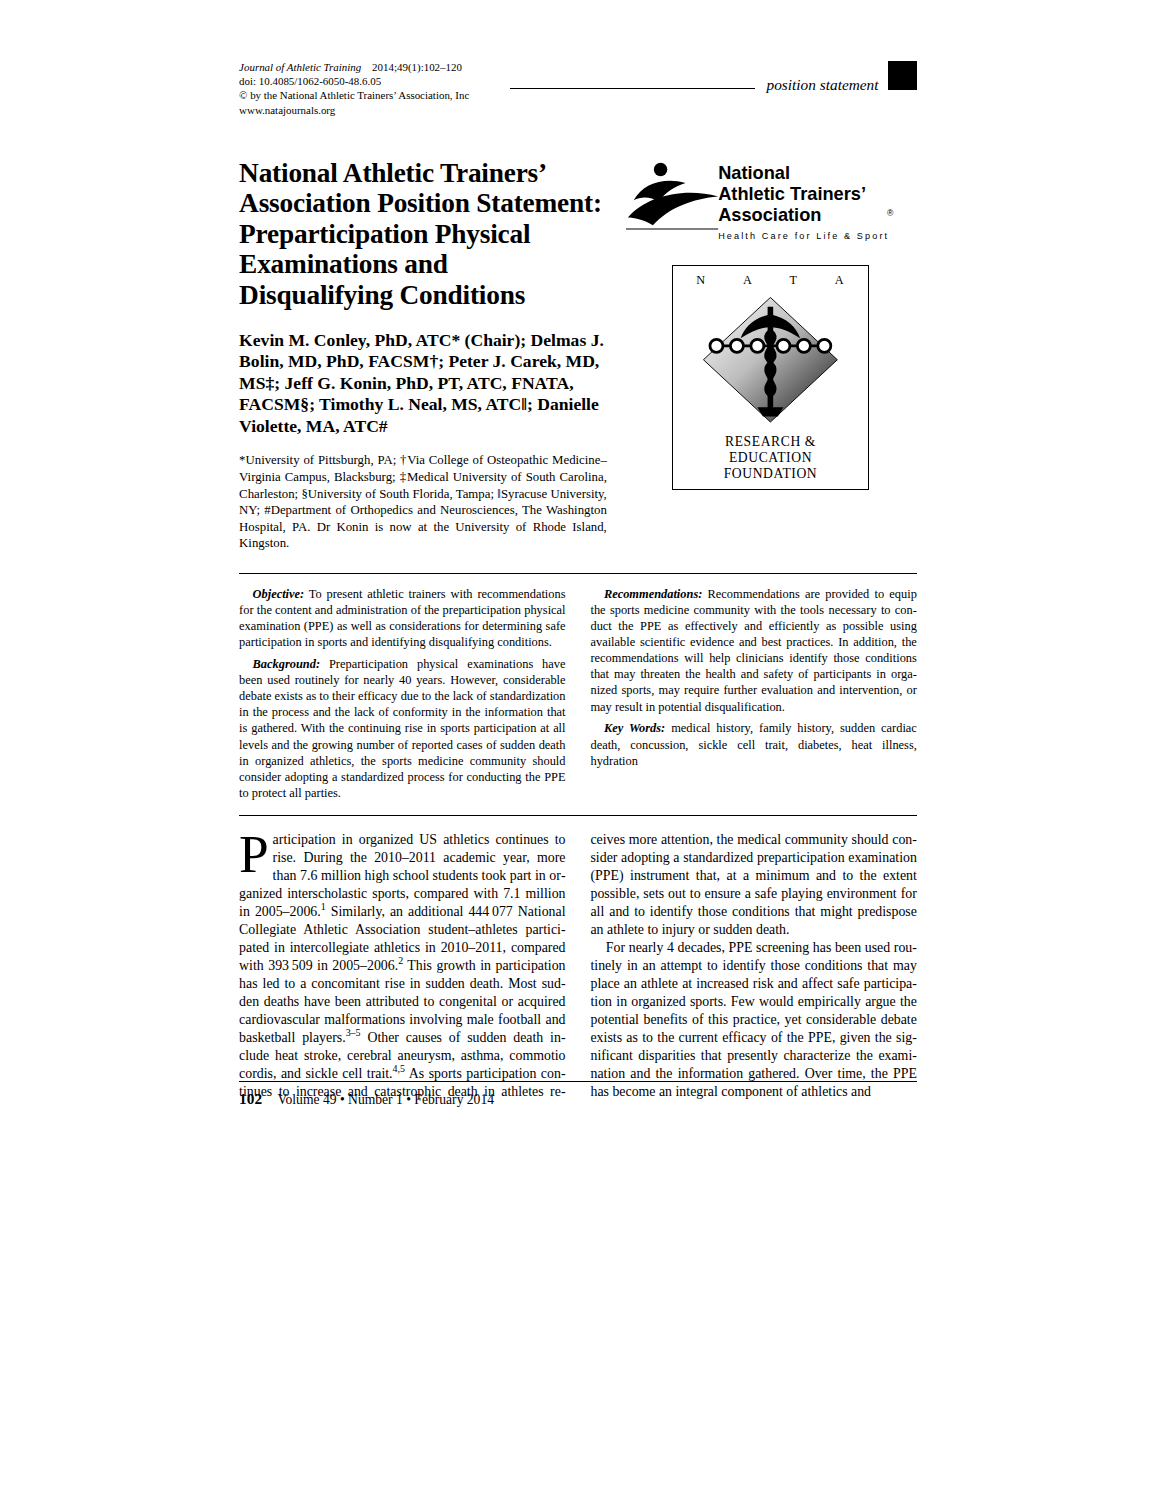Journal of Athletic Training 2014;49(1):102–120
doi: 10.4085/1062-6050-48.6.05
© by the National Athletic Trainers’ Association, Inc
www.natajournals.org
position statement
National Athletic Trainers’ Association Position Statement: Preparticipation Physical Examinations and Disqualifying Conditions
Kevin M. Conley, PhD, ATC* (Chair); Delmas J. Bolin, MD, PhD, FACSM†; Peter J. Carek, MD, MS‡; Jeff G. Konin, PhD, PT, ATC, FNATA, FACSM§; Timothy L. Neal, MS, ATC‖; Danielle Violette, MA, ATC#
*University of Pittsburgh, PA; †Via College of Osteopathic Medicine–Virginia Campus, Blacksburg; ‡Medical University of South Carolina, Charleston; §University of South Florida, Tampa; ‖Syracuse University, NY; #Department of Orthopedics and Neurosciences, The Washington Hospital, PA. Dr Konin is now at the University of Rhode Island, Kingston.
National Athletic Trainers’ Association ® Health Care for Life & Sport
NATA
RESEARCH &
EDUCATION
FOUNDATION
Objective: To present athletic trainers with recommendations for the content and administration of the preparticipation physical examination (PPE) as well as considerations for determining safe participation in sports and identifying disqualifying conditions.
Background: Preparticipation physical examinations have been used routinely for nearly 40 years. However, considerable debate exists as to their efficacy due to the lack of standardization in the process and the lack of conformity in the information that is gathered. With the continuing rise in sports participation at all levels and the growing number of reported cases of sudden death in organized athletics, the sports medicine community should consider adopting a standardized process for conducting the PPE to protect all parties.
Recommendations: Recommendations are provided to equip the sports medicine community with the tools necessary to conduct the PPE as effectively and efficiently as possible using available scientific evidence and best practices. In addition, the recommendations will help clinicians identify those conditions that may threaten the health and safety of participants in organized sports, may require further evaluation and intervention, or may result in potential disqualification.
Key Words: medical history, family history, sudden cardiac death, concussion, sickle cell trait, diabetes, heat illness, hydration
Participation in organized US athletics continues to rise. During the 2010–2011 academic year, more than 7.6 million high school students took part in organized interscholastic sports, compared with 7.1 million in 2005–2006.1 Similarly, an additional 444 077 National Collegiate Athletic Association student–athletes participated in intercollegiate athletics in 2010–2011, compared with 393 509 in 2005–2006.2 This growth in participation has led to a concomitant rise in sudden death. Most sudden deaths have been attributed to congenital or acquired cardiovascular malformations involving male football and basketball players.3–5 Other causes of sudden death include heat stroke, cerebral aneurysm, asthma, commotio cordis, and sickle cell trait.4,5 As sports participation continues to increase and catastrophic death in athletes receives more attention, the medical community should consider adopting a standardized preparticipation examination (PPE) instrument that, at a minimum and to the extent possible, sets out to ensure a safe playing environment for all and to identify those conditions that might predispose an athlete to injury or sudden death.
For nearly 4 decades, PPE screening has been used routinely in an attempt to identify those conditions that may place an athlete at increased risk and affect safe participation in organized sports. Few would empirically argue the potential benefits of this practice, yet considerable debate exists as to the current efficacy of the PPE, given the significant disparities that presently characterize the examination and the information gathered. Over time, the PPE has become an integral component of athletics and
102 Volume 49 • Number 1 • February 2014